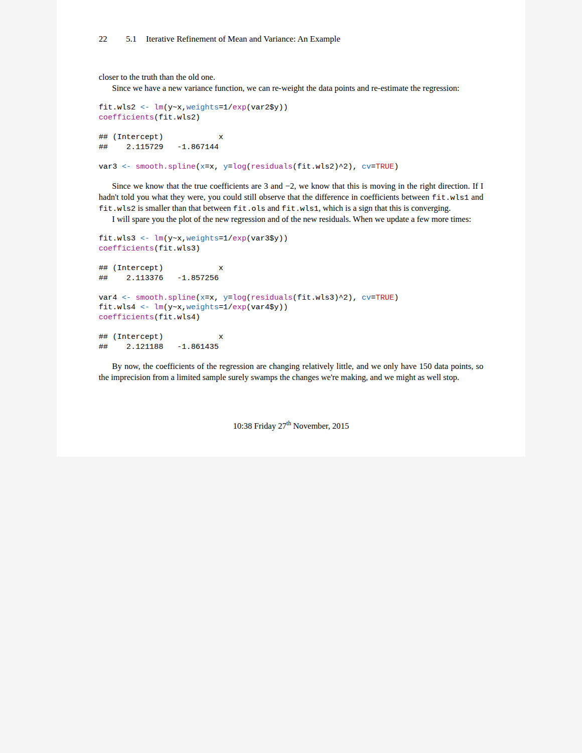22 5.1 Iterative Refinement of Mean and Variance: An Example
closer to the truth than the old one.
Since we have a new variance function, we can re-weight the data points and re-estimate the regression:
fit.wls2 <- lm(y~x,weights=1/exp(var2$y))
coefficients(fit.wls2)

## (Intercept)            x
##    2.115729   -1.867144

var3 <- smooth.spline(x=x, y=log(residuals(fit.wls2)^2), cv=TRUE)
Since we know that the true coefficients are 3 and −2, we know that this is moving in the right direction. If I hadn't told you what they were, you could still observe that the difference in coefficients between fit.wls1 and fit.wls2 is smaller than that between fit.ols and fit.wls1, which is a sign that this is converging.
I will spare you the plot of the new regression and of the new residuals. When we update a few more times:
fit.wls3 <- lm(y~x,weights=1/exp(var3$y))
coefficients(fit.wls3)

## (Intercept)            x
##    2.113376   -1.857256

var4 <- smooth.spline(x=x, y=log(residuals(fit.wls3)^2), cv=TRUE)
fit.wls4 <- lm(y~x,weights=1/exp(var4$y))
coefficients(fit.wls4)

## (Intercept)            x
##    2.121188   -1.861435
By now, the coefficients of the regression are changing relatively little, and we only have 150 data points, so the imprecision from a limited sample surely swamps the changes we're making, and we might as well stop.
10:38 Friday 27th November, 2015